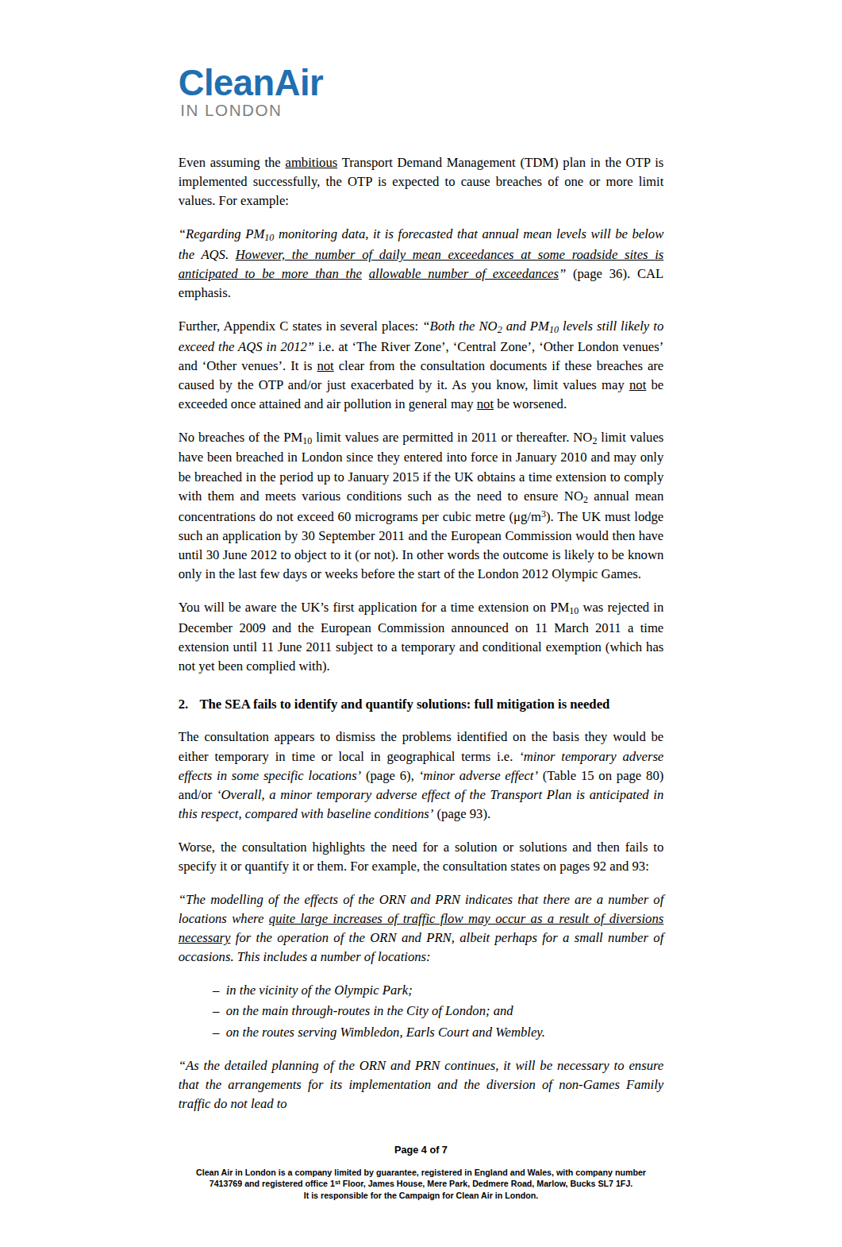Clean Air IN LONDON
Even assuming the ambitious Transport Demand Management (TDM) plan in the OTP is implemented successfully, the OTP is expected to cause breaches of one or more limit values. For example:
“Regarding PM10 monitoring data, it is forecasted that annual mean levels will be below the AQS. However, the number of daily mean exceedances at some roadside sites is anticipated to be more than the allowable number of exceedances” (page 36). CAL emphasis.
Further, Appendix C states in several places: “Both the NO2 and PM10 levels still likely to exceed the AQS in 2012” i.e. at ‘The River Zone’, ‘Central Zone’, ‘Other London venues’ and ‘Other venues’. It is not clear from the consultation documents if these breaches are caused by the OTP and/or just exacerbated by it. As you know, limit values may not be exceeded once attained and air pollution in general may not be worsened.
No breaches of the PM10 limit values are permitted in 2011 or thereafter. NO2 limit values have been breached in London since they entered into force in January 2010 and may only be breached in the period up to January 2015 if the UK obtains a time extension to comply with them and meets various conditions such as the need to ensure NO2 annual mean concentrations do not exceed 60 micrograms per cubic metre (μg/m3). The UK must lodge such an application by 30 September 2011 and the European Commission would then have until 30 June 2012 to object to it (or not). In other words the outcome is likely to be known only in the last few days or weeks before the start of the London 2012 Olympic Games.
You will be aware the UK’s first application for a time extension on PM10 was rejected in December 2009 and the European Commission announced on 11 March 2011 a time extension until 11 June 2011 subject to a temporary and conditional exemption (which has not yet been complied with).
2. The SEA fails to identify and quantify solutions: full mitigation is needed
The consultation appears to dismiss the problems identified on the basis they would be either temporary in time or local in geographical terms i.e. ‘minor temporary adverse effects in some specific locations’ (page 6), ‘minor adverse effect’ (Table 15 on page 80) and/or ‘Overall, a minor temporary adverse effect of the Transport Plan is anticipated in this respect, compared with baseline conditions’ (page 93).
Worse, the consultation highlights the need for a solution or solutions and then fails to specify it or quantify it or them. For example, the consultation states on pages 92 and 93:
“The modelling of the effects of the ORN and PRN indicates that there are a number of locations where quite large increases of traffic flow may occur as a result of diversions necessary for the operation of the ORN and PRN, albeit perhaps for a small number of occasions. This includes a number of locations:
in the vicinity of the Olympic Park;
on the main through-routes in the City of London; and
on the routes serving Wimbledon, Earls Court and Wembley.
“As the detailed planning of the ORN and PRN continues, it will be necessary to ensure that the arrangements for its implementation and the diversion of non-Games Family traffic do not lead to
Page 4 of 7
Clean Air in London is a company limited by guarantee, registered in England and Wales, with company number
7413769 and registered office 1st Floor, James House, Mere Park, Dedmere Road, Marlow, Bucks SL7 1FJ.
It is responsible for the Campaign for Clean Air in London.